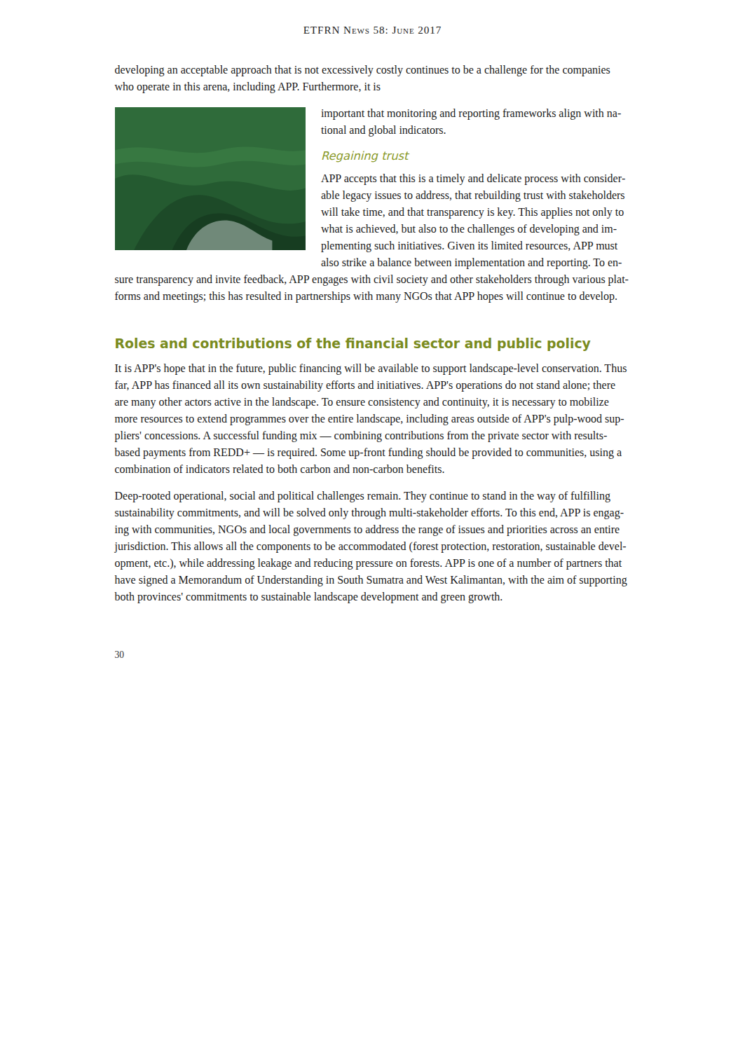ETFRN News 58: June 2017
developing an acceptable approach that is not excessively costly continues to be a challenge for the companies who operate in this arena, including APP. Furthermore, it is
important that monitoring and reporting frameworks align with national and global indicators.
Regaining trust
APP accepts that this is a timely and delicate process with considerable legacy issues to address, that rebuilding trust with stakeholders will take time, and that transparency is key. This applies not only to what is achieved, but also to the challenges of developing and implementing such initiatives. Given its limited resources, APP must also strike a balance between implementation and reporting. To ensure transparency and invite feedback, APP engages with civil society and other stakeholders through various platforms and meetings; this has resulted in partnerships with many NGOs that APP hopes will continue to develop.
Roles and contributions of the financial sector and public policy
It is APP's hope that in the future, public financing will be available to support landscape-level conservation. Thus far, APP has financed all its own sustainability efforts and initiatives. APP's operations do not stand alone; there are many other actors active in the landscape. To ensure consistency and continuity, it is necessary to mobilize more resources to extend programmes over the entire landscape, including areas outside of APP's pulp-wood suppliers' concessions. A successful funding mix — combining contributions from the private sector with results-based payments from REDD+ — is required. Some up-front funding should be provided to communities, using a combination of indicators related to both carbon and non-carbon benefits.
Deep-rooted operational, social and political challenges remain. They continue to stand in the way of fulfilling sustainability commitments, and will be solved only through multi-stakeholder efforts. To this end, APP is engaging with communities, NGOs and local governments to address the range of issues and priorities across an entire jurisdiction. This allows all the components to be accommodated (forest protection, restoration, sustainable development, etc.), while addressing leakage and reducing pressure on forests. APP is one of a number of partners that have signed a Memorandum of Understanding in South Sumatra and West Kalimantan, with the aim of supporting both provinces' commitments to sustainable landscape development and green growth.
30